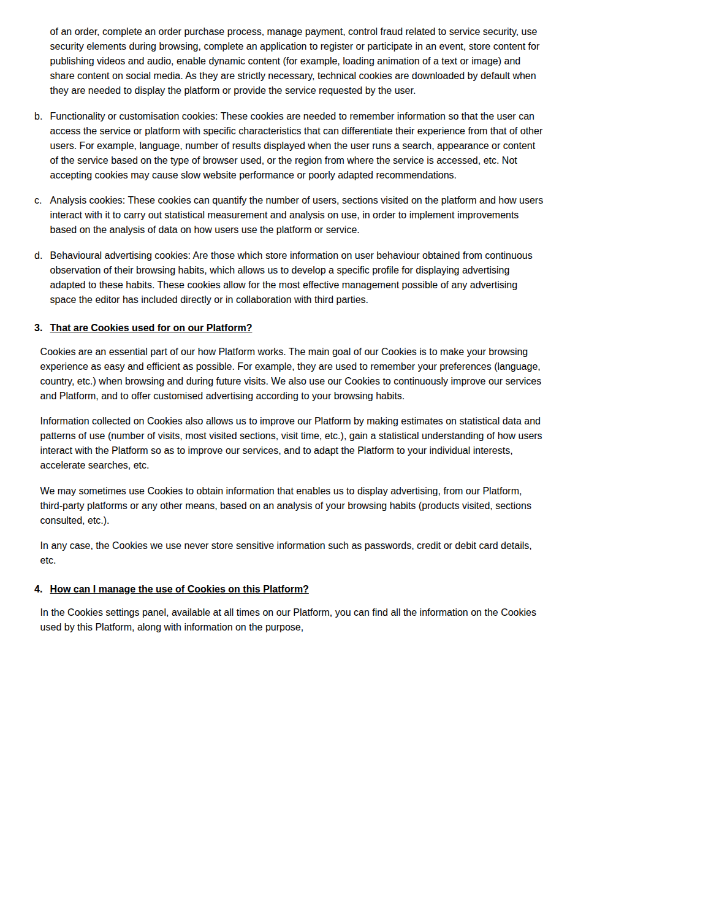of an order, complete an order purchase process, manage payment, control fraud related to service security, use security elements during browsing, complete an application to register or participate in an event, store content for publishing videos and audio, enable dynamic content (for example, loading animation of a text or image) and share content on social media. As they are strictly necessary, technical cookies are downloaded by default when they are needed to display the platform or provide the service requested by the user.
b. Functionality or customisation cookies: These cookies are needed to remember information so that the user can access the service or platform with specific characteristics that can differentiate their experience from that of other users. For example, language, number of results displayed when the user runs a search, appearance or content of the service based on the type of browser used, or the region from where the service is accessed, etc. Not accepting cookies may cause slow website performance or poorly adapted recommendations.
c. Analysis cookies: These cookies can quantify the number of users, sections visited on the platform and how users interact with it to carry out statistical measurement and analysis on use, in order to implement improvements based on the analysis of data on how users use the platform or service.
d. Behavioural advertising cookies: Are those which store information on user behaviour obtained from continuous observation of their browsing habits, which allows us to develop a specific profile for displaying advertising adapted to these habits. These cookies allow for the most effective management possible of any advertising space the editor has included directly or in collaboration with third parties.
3. That are Cookies used for on our Platform?
Cookies are an essential part of our how Platform works. The main goal of our Cookies is to make your browsing experience as easy and efficient as possible. For example, they are used to remember your preferences (language, country, etc.) when browsing and during future visits. We also use our Cookies to continuously improve our services and Platform, and to offer customised advertising according to your browsing habits.
Information collected on Cookies also allows us to improve our Platform by making estimates on statistical data and patterns of use (number of visits, most visited sections, visit time, etc.), gain a statistical understanding of how users interact with the Platform so as to improve our services, and to adapt the Platform to your individual interests, accelerate searches, etc.
We may sometimes use Cookies to obtain information that enables us to display advertising, from our Platform, third-party platforms or any other means, based on an analysis of your browsing habits (products visited, sections consulted, etc.).
In any case, the Cookies we use never store sensitive information such as passwords, credit or debit card details, etc.
4. How can I manage the use of Cookies on this Platform?
In the Cookies settings panel, available at all times on our Platform, you can find all the information on the Cookies used by this Platform, along with information on the purpose,